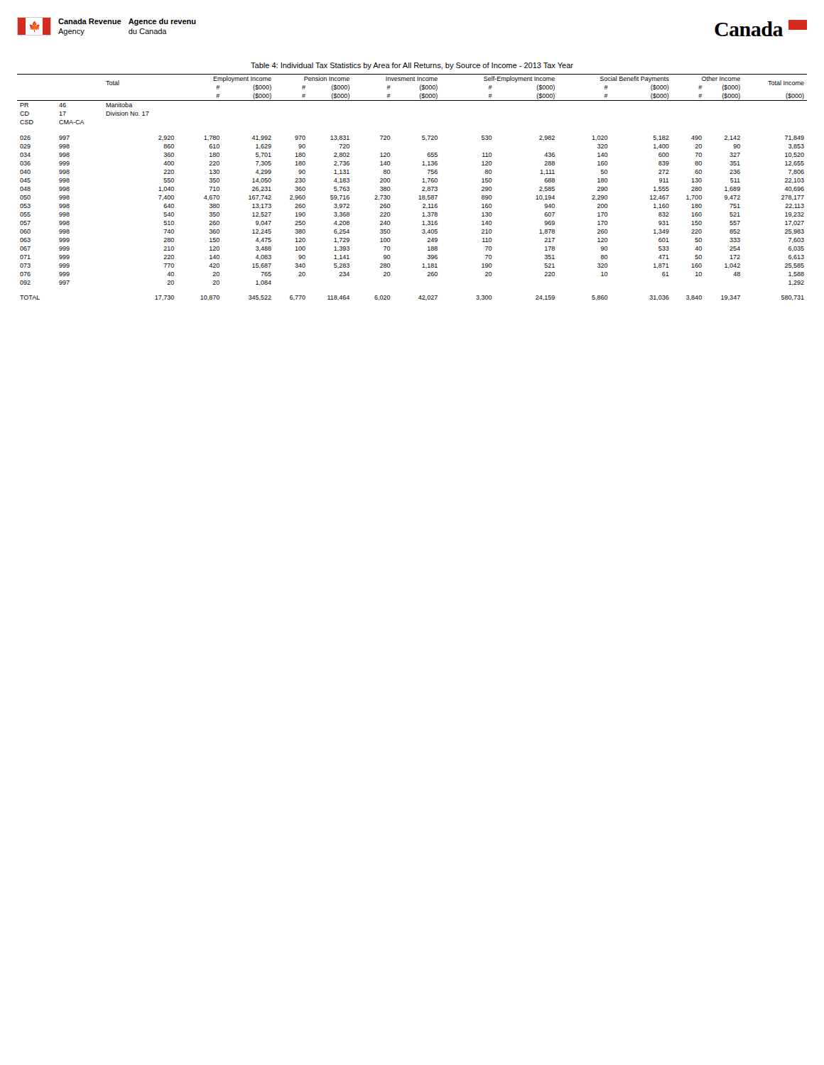🍁
Canada Revenue
Agency
Agence du revenu
du Canada
Canada
Table 4: Individual Tax Statistics by Area for All Returns, by Source of Income - 2013 Tax Year
| | Total | Employment Income | Pension Income | Invesment Income | Self-Employment Income | Social Benefit Payments | Other Income | Total Income |
| --- | --- | --- | --- | --- | --- | --- | --- | --- |
| # | ($000) | # | ($000) | # | ($000) | # | ($000) | # | ($000) | # | ($000) |
| | | | # | ($000) | # | ($000) | # | ($000) | # | ($000) | # | ($000) | # | ($000) | ($000) |
| PR | 46 | Manitoba | | | | | | | | | | | | | |
| CD | 17 | Division No. 17 | | | | | | | | | | | | | |
| CSD | CMA-CA | | | | | | | | | | | | | | |
| 026 | 997 | 2,920 | 1,780 | 41,992 | 970 | 13,831 | 720 | 5,720 | 530 | 2,982 | 1,020 | 5,182 | 490 | 2,142 | 71,849 |
| 029 | 998 | 860 | 610 | 1,629 | 90 | 720 | | | | | 320 | 1,400 | 20 | 90 | 3,853 |
| 034 | 998 | 360 | 180 | 5,701 | 180 | 2,802 | 120 | 655 | 110 | 436 | 140 | 600 | 70 | 327 | 10,520 |
| 036 | 999 | 400 | 220 | 7,305 | 180 | 2,736 | 140 | 1,136 | 120 | 288 | 160 | 839 | 80 | 351 | 12,655 |
| 040 | 998 | 220 | 130 | 4,299 | 90 | 1,131 | 80 | 756 | 80 | 1,111 | 50 | 272 | 60 | 236 | 7,806 |
| 045 | 998 | 550 | 350 | 14,050 | 230 | 4,183 | 200 | 1,760 | 150 | 688 | 180 | 911 | 130 | 511 | 22,103 |
| 048 | 998 | 1,040 | 710 | 26,231 | 360 | 5,763 | 380 | 2,873 | 290 | 2,585 | 290 | 1,555 | 280 | 1,689 | 40,696 |
| 050 | 998 | 7,400 | 4,670 | 167,742 | 2,960 | 59,716 | 2,730 | 18,587 | 890 | 10,194 | 2,290 | 12,467 | 1,700 | 9,472 | 278,177 |
| 053 | 998 | 640 | 380 | 13,173 | 260 | 3,972 | 260 | 2,116 | 160 | 940 | 200 | 1,160 | 180 | 751 | 22,113 |
| 055 | 998 | 540 | 350 | 12,527 | 190 | 3,368 | 220 | 1,378 | 130 | 607 | 170 | 832 | 160 | 521 | 19,232 |
| 057 | 998 | 510 | 260 | 9,047 | 250 | 4,208 | 240 | 1,316 | 140 | 969 | 170 | 931 | 150 | 557 | 17,027 |
| 060 | 998 | 740 | 360 | 12,245 | 380 | 6,254 | 350 | 3,405 | 210 | 1,878 | 260 | 1,349 | 220 | 852 | 25,983 |
| 063 | 999 | 280 | 150 | 4,475 | 120 | 1,729 | 100 | 249 | 110 | 217 | 120 | 601 | 50 | 333 | 7,603 |
| 067 | 999 | 210 | 120 | 3,488 | 100 | 1,393 | 70 | 188 | 70 | 178 | 90 | 533 | 40 | 254 | 6,035 |
| 071 | 999 | 220 | 140 | 4,083 | 90 | 1,141 | 90 | 396 | 70 | 351 | 80 | 471 | 50 | 172 | 6,613 |
| 073 | 999 | 770 | 420 | 15,687 | 340 | 5,283 | 280 | 1,181 | 190 | 521 | 320 | 1,871 | 160 | 1,042 | 25,585 |
| 076 | 999 | 40 | 20 | 765 | 20 | 234 | 20 | 260 | 20 | 220 | 10 | 61 | 10 | 48 | 1,588 |
| 092 | 997 | 20 | 20 | 1,084 | | | | | | | | | | | 1,292 |
| TOTAL | | 17,730 | 10,870 | 345,522 | 6,770 | 118,464 | 6,020 | 42,027 | 3,300 | 24,159 | 5,860 | 31,036 | 3,840 | 19,347 | 580,731 |